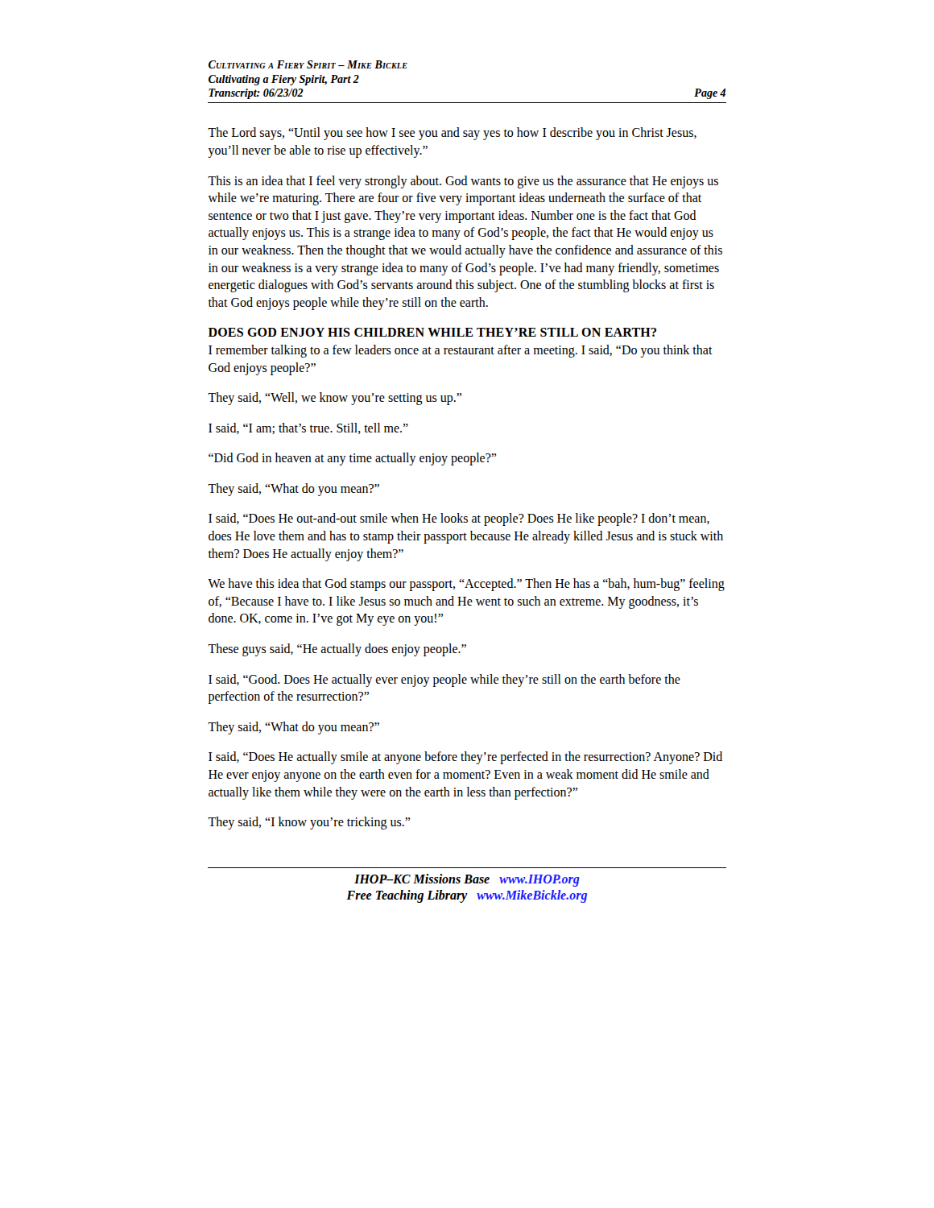Cultivating a Fiery Spirit – Mike Bickle
Cultivating a Fiery Spirit, Part 2
Transcript: 06/23/02 Page 4
The Lord says, “Until you see how I see you and say yes to how I describe you in Christ Jesus, you’ll never be able to rise up effectively.”
This is an idea that I feel very strongly about. God wants to give us the assurance that He enjoys us while we’re maturing. There are four or five very important ideas underneath the surface of that sentence or two that I just gave. They’re very important ideas. Number one is the fact that God actually enjoys us. This is a strange idea to many of God’s people, the fact that He would enjoy us in our weakness. Then the thought that we would actually have the confidence and assurance of this in our weakness is a very strange idea to many of God’s people. I’ve had many friendly, sometimes energetic dialogues with God’s servants around this subject. One of the stumbling blocks at first is that God enjoys people while they’re still on the earth.
Does God enjoy His children while they’re still on earth?
I remember talking to a few leaders once at a restaurant after a meeting. I said, “Do you think that God enjoys people?”
They said, “Well, we know you’re setting us up.”
I said, “I am; that’s true. Still, tell me.”
“Did God in heaven at any time actually enjoy people?”
They said, “What do you mean?”
I said, “Does He out-and-out smile when He looks at people? Does He like people? I don’t mean, does He love them and has to stamp their passport because He already killed Jesus and is stuck with them? Does He actually enjoy them?”
We have this idea that God stamps our passport, “Accepted.” Then He has a “bah, hum-bug” feeling of, “Because I have to. I like Jesus so much and He went to such an extreme. My goodness, it’s done. OK, come in. I’ve got My eye on you!”
These guys said, “He actually does enjoy people.”
I said, “Good. Does He actually ever enjoy people while they’re still on the earth before the perfection of the resurrection?”
They said, “What do you mean?”
I said, “Does He actually smile at anyone before they’re perfected in the resurrection? Anyone? Did He ever enjoy anyone on the earth even for a moment? Even in a weak moment did He smile and actually like them while they were on the earth in less than perfection?”
They said, “I know you’re tricking us.”
IHOP–KC Missions Base www.IHOP.org
Free Teaching Library www.MikeBickle.org